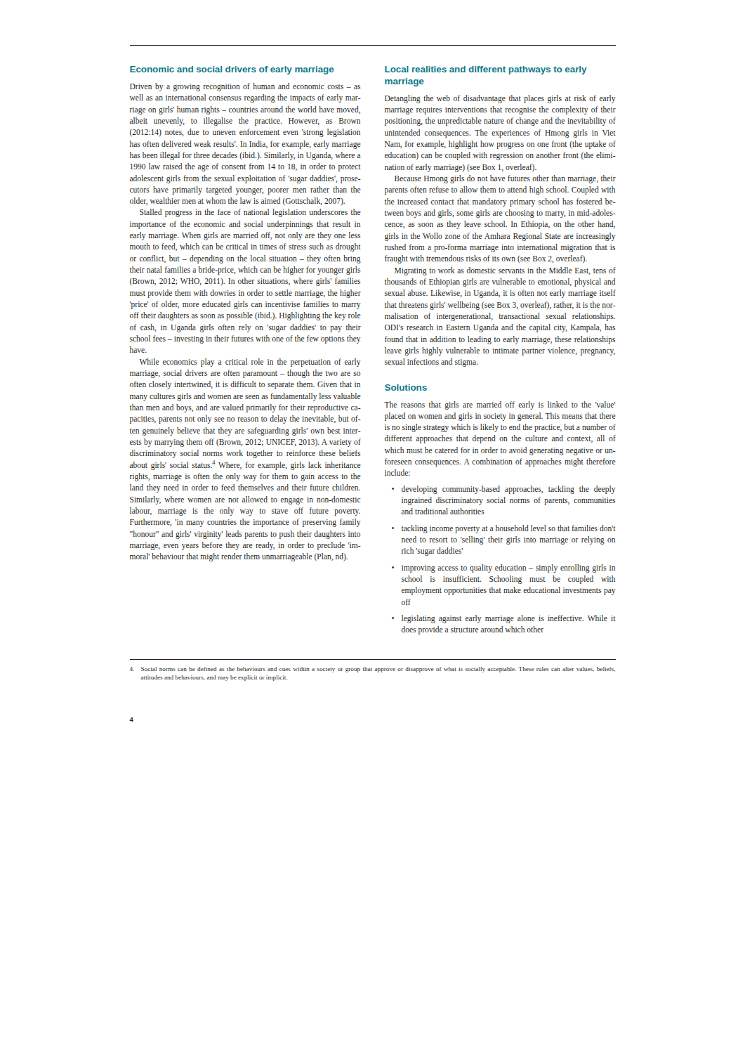Economic and social drivers of early marriage
Driven by a growing recognition of human and economic costs – as well as an international consensus regarding the impacts of early marriage on girls' human rights – countries around the world have moved, albeit unevenly, to illegalise the practice. However, as Brown (2012:14) notes, due to uneven enforcement even 'strong legislation has often delivered weak results'. In India, for example, early marriage has been illegal for three decades (ibid.). Similarly, in Uganda, where a 1990 law raised the age of consent from 14 to 18, in order to protect adolescent girls from the sexual exploitation of 'sugar daddies', prosecutors have primarily targeted younger, poorer men rather than the older, wealthier men at whom the law is aimed (Gottschalk, 2007).
Stalled progress in the face of national legislation underscores the importance of the economic and social underpinnings that result in early marriage. When girls are married off, not only are they one less mouth to feed, which can be critical in times of stress such as drought or conflict, but – depending on the local situation – they often bring their natal families a bride-price, which can be higher for younger girls (Brown, 2012; WHO, 2011). In other situations, where girls' families must provide them with dowries in order to settle marriage, the higher 'price' of older, more educated girls can incentivise families to marry off their daughters as soon as possible (ibid.). Highlighting the key role of cash, in Uganda girls often rely on 'sugar daddies' to pay their school fees – investing in their futures with one of the few options they have.
While economics play a critical role in the perpetuation of early marriage, social drivers are often paramount – though the two are so often closely intertwined, it is difficult to separate them. Given that in many cultures girls and women are seen as fundamentally less valuable than men and boys, and are valued primarily for their reproductive capacities, parents not only see no reason to delay the inevitable, but often genuinely believe that they are safeguarding girls' own best interests by marrying them off (Brown, 2012; UNICEF, 2013). A variety of discriminatory social norms work together to reinforce these beliefs about girls' social status.4 Where, for example, girls lack inheritance rights, marriage is often the only way for them to gain access to the land they need in order to feed themselves and their future children. Similarly, where women are not allowed to engage in non-domestic labour, marriage is the only way to stave off future poverty. Furthermore, 'in many countries the importance of preserving family "honour" and girls' virginity' leads parents to push their daughters into marriage, even years before they are ready, in order to preclude 'immoral' behaviour that might render them unmarriageable (Plan, nd).
Local realities and different pathways to early marriage
Detangling the web of disadvantage that places girls at risk of early marriage requires interventions that recognise the complexity of their positioning, the unpredictable nature of change and the inevitability of unintended consequences. The experiences of Hmong girls in Viet Nam, for example, highlight how progress on one front (the uptake of education) can be coupled with regression on another front (the elimination of early marriage) (see Box 1, overleaf).
Because Hmong girls do not have futures other than marriage, their parents often refuse to allow them to attend high school. Coupled with the increased contact that mandatory primary school has fostered between boys and girls, some girls are choosing to marry, in mid-adolescence, as soon as they leave school. In Ethiopia, on the other hand, girls in the Wollo zone of the Amhara Regional State are increasingly rushed from a pro-forma marriage into international migration that is fraught with tremendous risks of its own (see Box 2, overleaf).
Migrating to work as domestic servants in the Middle East, tens of thousands of Ethiopian girls are vulnerable to emotional, physical and sexual abuse. Likewise, in Uganda, it is often not early marriage itself that threatens girls' wellbeing (see Box 3, overleaf), rather, it is the normalisation of intergenerational, transactional sexual relationships. ODI's research in Eastern Uganda and the capital city, Kampala, has found that in addition to leading to early marriage, these relationships leave girls highly vulnerable to intimate partner violence, pregnancy, sexual infections and stigma.
Solutions
The reasons that girls are married off early is linked to the 'value' placed on women and girls in society in general. This means that there is no single strategy which is likely to end the practice, but a number of different approaches that depend on the culture and context, all of which must be catered for in order to avoid generating negative or unforeseen consequences. A combination of approaches might therefore include:
developing community-based approaches, tackling the deeply ingrained discriminatory social norms of parents, communities and traditional authorities
tackling income poverty at a household level so that families don't need to resort to 'selling' their girls into marriage or relying on rich 'sugar daddies'
improving access to quality education – simply enrolling girls in school is insufficient. Schooling must be coupled with employment opportunities that make educational investments pay off
legislating against early marriage alone is ineffective. While it does provide a structure around which other
4. Social norms can be defined as the behaviours and cues within a society or group that approve or disapprove of what is socially acceptable. These rules can alter values, beliefs, attitudes and behaviours, and may be explicit or implicit.
4